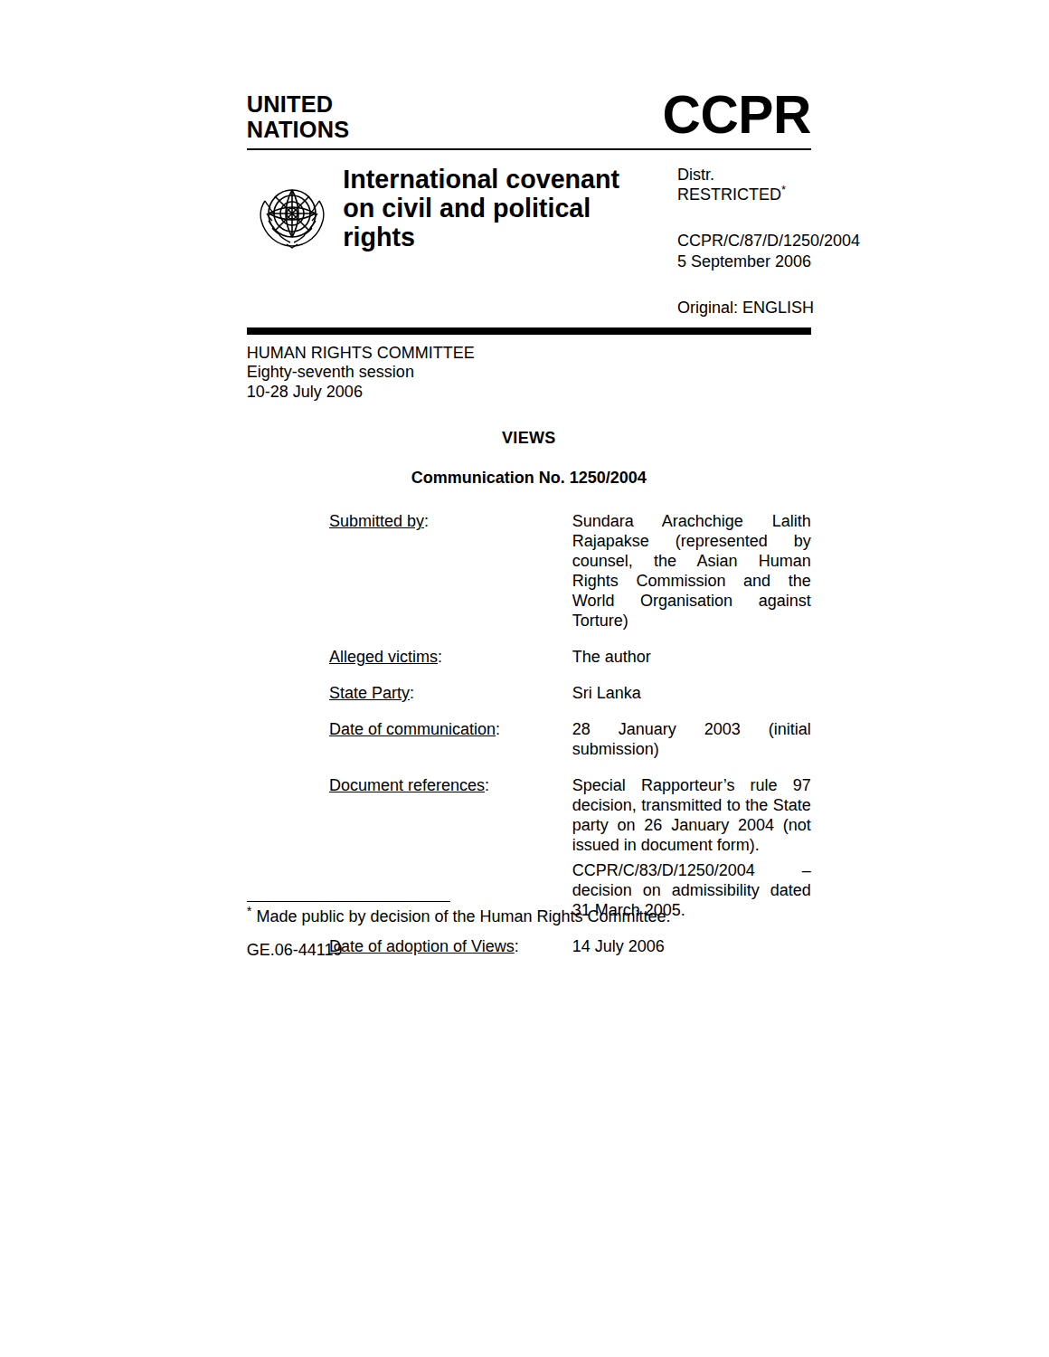UNITED
NATIONS
CCPR
International covenant on civil and political rights
Distr.
RESTRICTED*
CCPR/C/87/D/1250/2004
5 September 2006
Original: ENGLISH
HUMAN RIGHTS COMMITTEE
Eighty-seventh session
10-28 July 2006
VIEWS
Communication No. 1250/2004
| Submitted by : | Sundara Arachchige Lalith Rajapakse (represented by counsel, the Asian Human Rights Commission and the World Organisation against Torture) |
| Alleged victims : | The author |
| State Party : | Sri Lanka |
| Date of communication : | 28 January 2003 (initial submission) |
| Document references : | Special Rapporteur’s rule 97 decision, transmitted to the State party on 26 January 2004 (not issued in document form). |
| | CCPR/C/83/D/1250/2004 – decision on admissibility dated 31 March 2005. |
| Date of adoption of Views : | 14 July 2006 |
* Made public by decision of the Human Rights Committee.
GE.06-44119